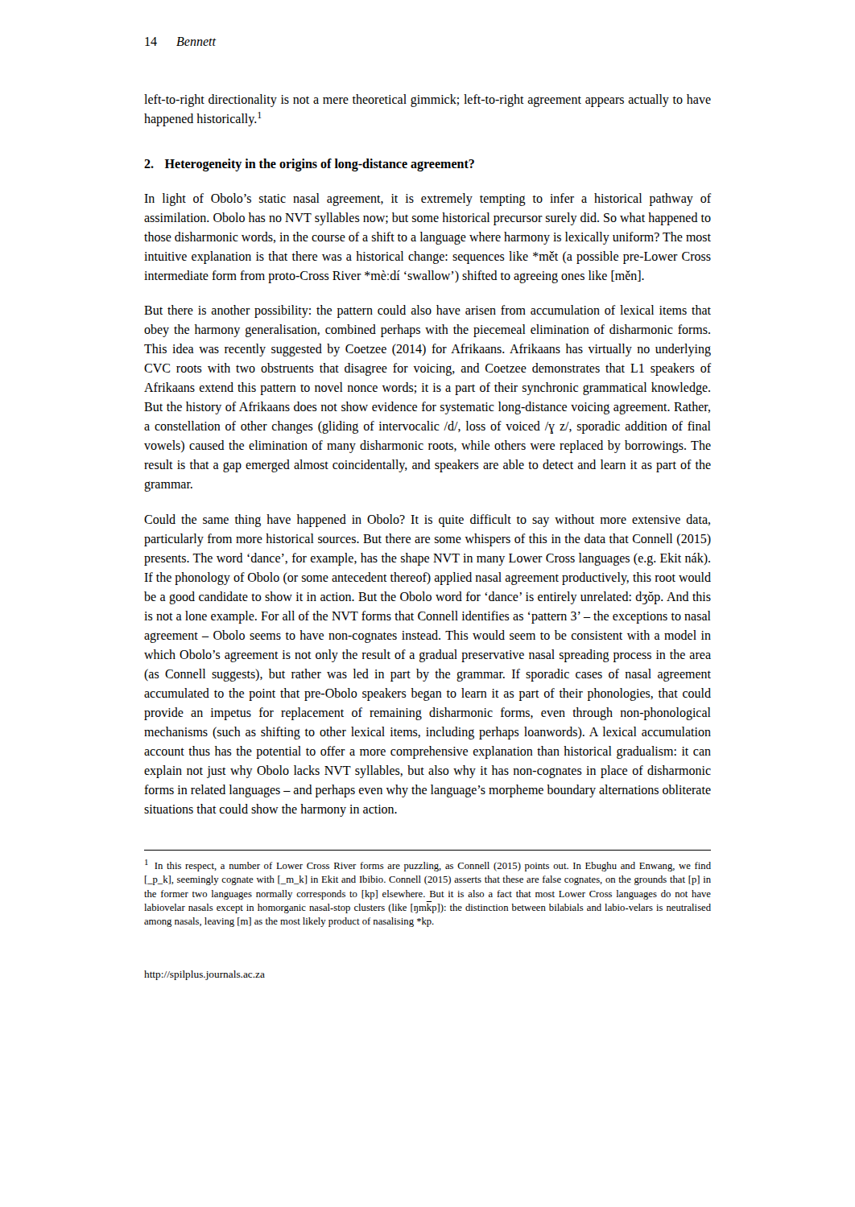14 Bennett
left-to-right directionality is not a mere theoretical gimmick; left-to-right agreement appears actually to have happened historically.1
2. Heterogeneity in the origins of long-distance agreement?
In light of Obolo’s static nasal agreement, it is extremely tempting to infer a historical pathway of assimilation. Obolo has no NVT syllables now; but some historical precursor surely did. So what happened to those disharmonic words, in the course of a shift to a language where harmony is lexically uniform? The most intuitive explanation is that there was a historical change: sequences like *mět (a possible pre-Lower Cross intermediate form from proto-Cross River *mèːdí ‘swallow’) shifted to agreeing ones like [měn].
But there is another possibility: the pattern could also have arisen from accumulation of lexical items that obey the harmony generalisation, combined perhaps with the piecemeal elimination of disharmonic forms. This idea was recently suggested by Coetzee (2014) for Afrikaans. Afrikaans has virtually no underlying CVC roots with two obstruents that disagree for voicing, and Coetzee demonstrates that L1 speakers of Afrikaans extend this pattern to novel nonce words; it is a part of their synchronic grammatical knowledge. But the history of Afrikaans does not show evidence for systematic long-distance voicing agreement. Rather, a constellation of other changes (gliding of intervocalic /d/, loss of voiced /ɣ z/, sporadic addition of final vowels) caused the elimination of many disharmonic roots, while others were replaced by borrowings. The result is that a gap emerged almost coincidentally, and speakers are able to detect and learn it as part of the grammar.
Could the same thing have happened in Obolo? It is quite difficult to say without more extensive data, particularly from more historical sources. But there are some whispers of this in the data that Connell (2015) presents. The word ‘dance’, for example, has the shape NVT in many Lower Cross languages (e.g. Ekit nák). If the phonology of Obolo (or some antecedent thereof) applied nasal agreement productively, this root would be a good candidate to show it in action. But the Obolo word for ‘dance’ is entirely unrelated: dʒŏp. And this is not a lone example. For all of the NVT forms that Connell identifies as ‘pattern 3’ – the exceptions to nasal agreement – Obolo seems to have non-cognates instead. This would seem to be consistent with a model in which Obolo’s agreement is not only the result of a gradual preservative nasal spreading process in the area (as Connell suggests), but rather was led in part by the grammar. If sporadic cases of nasal agreement accumulated to the point that pre-Obolo speakers began to learn it as part of their phonologies, that could provide an impetus for replacement of remaining disharmonic forms, even through non-phonological mechanisms (such as shifting to other lexical items, including perhaps loanwords). A lexical accumulation account thus has the potential to offer a more comprehensive explanation than historical gradualism: it can explain not just why Obolo lacks NVT syllables, but also why it has non-cognates in place of disharmonic forms in related languages – and perhaps even why the language’s morpheme boundary alternations obliterate situations that could show the harmony in action.
1 In this respect, a number of Lower Cross River forms are puzzling, as Connell (2015) points out. In Ebughu and Enwang, we find [_p_k], seemingly cognate with [_m_k] in Ekit and Ibibio. Connell (2015) asserts that these are false cognates, on the grounds that [p] in the former two languages normally corresponds to [kp] elsewhere. But it is also a fact that most Lower Cross languages do not have labiovelar nasals except in homorganic nasal-stop clusters (like [ŋmkp]): the distinction between bilabials and labio-velars is neutralised among nasals, leaving [m] as the most likely product of nasalising *kp.
http://spilplus.journals.ac.za